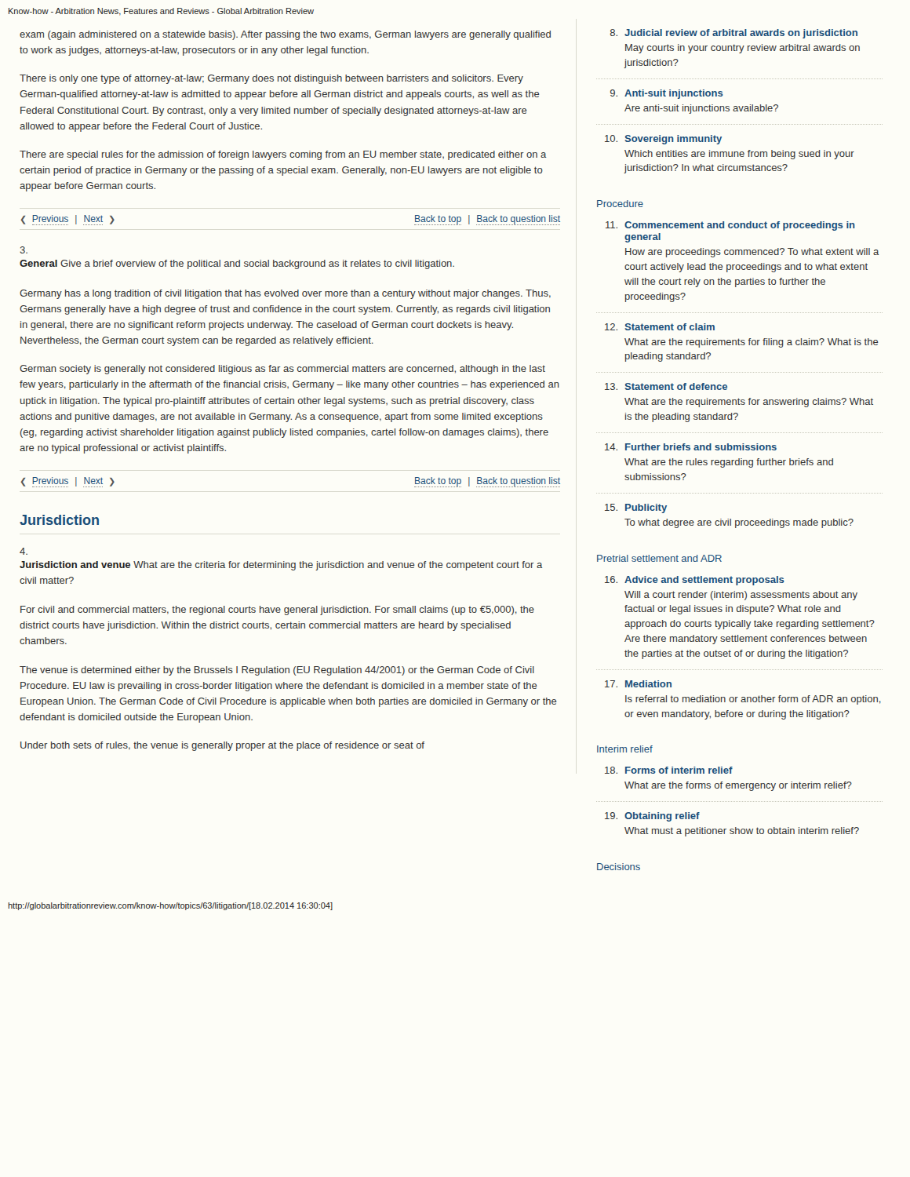Know-how - Arbitration News, Features and Reviews - Global Arbitration Review
exam (again administered on a statewide basis). After passing the two exams, German lawyers are generally qualified to work as judges, attorneys-at-law, prosecutors or in any other legal function.
There is only one type of attorney-at-law; Germany does not distinguish between barristers and solicitors. Every German-qualified attorney-at-law is admitted to appear before all German district and appeals courts, as well as the Federal Constitutional Court. By contrast, only a very limited number of specially designated attorneys-at-law are allowed to appear before the Federal Court of Justice.
There are special rules for the admission of foreign lawyers coming from an EU member state, predicated either on a certain period of practice in Germany or the passing of a special exam. Generally, non-EU lawyers are not eligible to appear before German courts.
❮ Previous|Next ❯
Back to top|Back to question list
3. General Give a brief overview of the political and social background as it relates to civil litigation.
Germany has a long tradition of civil litigation that has evolved over more than a century without major changes. Thus, Germans generally have a high degree of trust and confidence in the court system. Currently, as regards civil litigation in general, there are no significant reform projects underway. The caseload of German court dockets is heavy. Nevertheless, the German court system can be regarded as relatively efficient.
German society is generally not considered litigious as far as commercial matters are concerned, although in the last few years, particularly in the aftermath of the financial crisis, Germany – like many other countries – has experienced an uptick in litigation. The typical pro-plaintiff attributes of certain other legal systems, such as pretrial discovery, class actions and punitive damages, are not available in Germany. As a consequence, apart from some limited exceptions (eg, regarding activist shareholder litigation against publicly listed companies, cartel follow-on damages claims), there are no typical professional or activist plaintiffs.
❮ Previous|Next ❯
Back to top|Back to question list
Jurisdiction
4. Jurisdiction and venue What are the criteria for determining the jurisdiction and venue of the competent court for a civil matter?
For civil and commercial matters, the regional courts have general jurisdiction. For small claims (up to €5,000), the district courts have jurisdiction. Within the district courts, certain commercial matters are heard by specialised chambers.
The venue is determined either by the Brussels I Regulation (EU Regulation 44/2001) or the German Code of Civil Procedure. EU law is prevailing in cross-border litigation where the defendant is domiciled in a member state of the European Union. The German Code of Civil Procedure is applicable when both parties are domiciled in Germany or the defendant is domiciled outside the European Union.
Under both sets of rules, the venue is generally proper at the place of residence or seat of
8. Judicial review of arbitral awards on jurisdiction May courts in your country review arbitral awards on jurisdiction?
9. Anti-suit injunctions Are anti-suit injunctions available?
10. Sovereign immunity Which entities are immune from being sued in your jurisdiction? In what circumstances?
Procedure
11. Commencement and conduct of proceedings in general How are proceedings commenced? To what extent will a court actively lead the proceedings and to what extent will the court rely on the parties to further the proceedings?
12. Statement of claim What are the requirements for filing a claim? What is the pleading standard?
13. Statement of defence What are the requirements for answering claims? What is the pleading standard?
14. Further briefs and submissions What are the rules regarding further briefs and submissions?
15. Publicity To what degree are civil proceedings made public?
Pretrial settlement and ADR
16. Advice and settlement proposals Will a court render (interim) assessments about any factual or legal issues in dispute? What role and approach do courts typically take regarding settlement? Are there mandatory settlement conferences between the parties at the outset of or during the litigation?
17. Mediation Is referral to mediation or another form of ADR an option, or even mandatory, before or during the litigation?
Interim relief
18. Forms of interim relief What are the forms of emergency or interim relief?
19. Obtaining relief What must a petitioner show to obtain interim relief?
Decisions
http://globalarbitrationreview.com/know-how/topics/63/litigation/[18.02.2014 16:30:04]